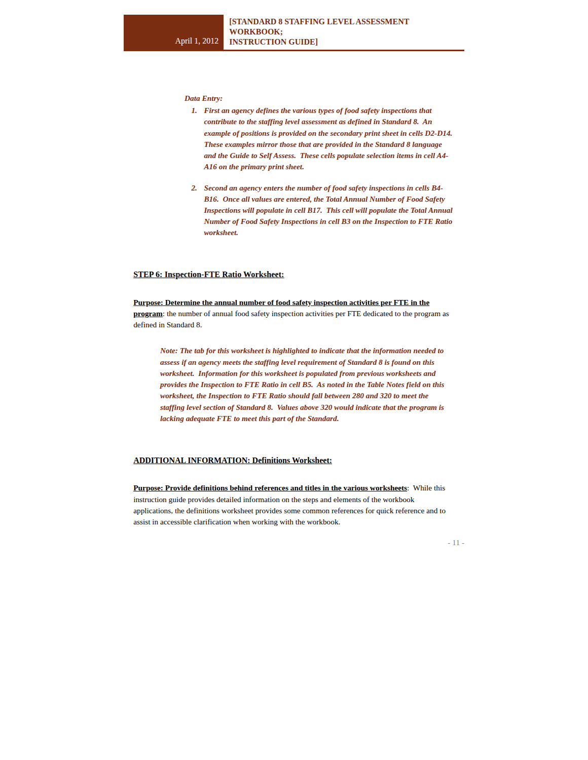April 1, 2012
[STANDARD 8 STAFFING LEVEL ASSESSMENT WORKBOOK;
INSTRUCTION GUIDE]
Data Entry:
First an agency defines the various types of food safety inspections that contribute to the staffing level assessment as defined in Standard 8. An example of positions is provided on the secondary print sheet in cells D2-D14. These examples mirror those that are provided in the Standard 8 language and the Guide to Self Assess. These cells populate selection items in cell A4-A16 on the primary print sheet.
Second an agency enters the number of food safety inspections in cells B4-B16. Once all values are entered, the Total Annual Number of Food Safety Inspections will populate in cell B17. This cell will populate the Total Annual Number of Food Safety Inspections in cell B3 on the Inspection to FTE Ratio worksheet.
STEP 6: Inspection-FTE Ratio Worksheet:
Purpose: Determine the annual number of food safety inspection activities per FTE in the program: the number of annual food safety inspection activities per FTE dedicated to the program as defined in Standard 8.
Note: The tab for this worksheet is highlighted to indicate that the information needed to assess if an agency meets the staffing level requirement of Standard 8 is found on this worksheet. Information for this worksheet is populated from previous worksheets and provides the Inspection to FTE Ratio in cell B5. As noted in the Table Notes field on this worksheet, the Inspection to FTE Ratio should fall between 280 and 320 to meet the staffing level section of Standard 8. Values above 320 would indicate that the program is lacking adequate FTE to meet this part of the Standard.
ADDITIONAL INFORMATION: Definitions Worksheet:
Purpose: Provide definitions behind references and titles in the various worksheets: While this instruction guide provides detailed information on the steps and elements of the workbook applications, the definitions worksheet provides some common references for quick reference and to assist in accessible clarification when working with the workbook.
- 11 -